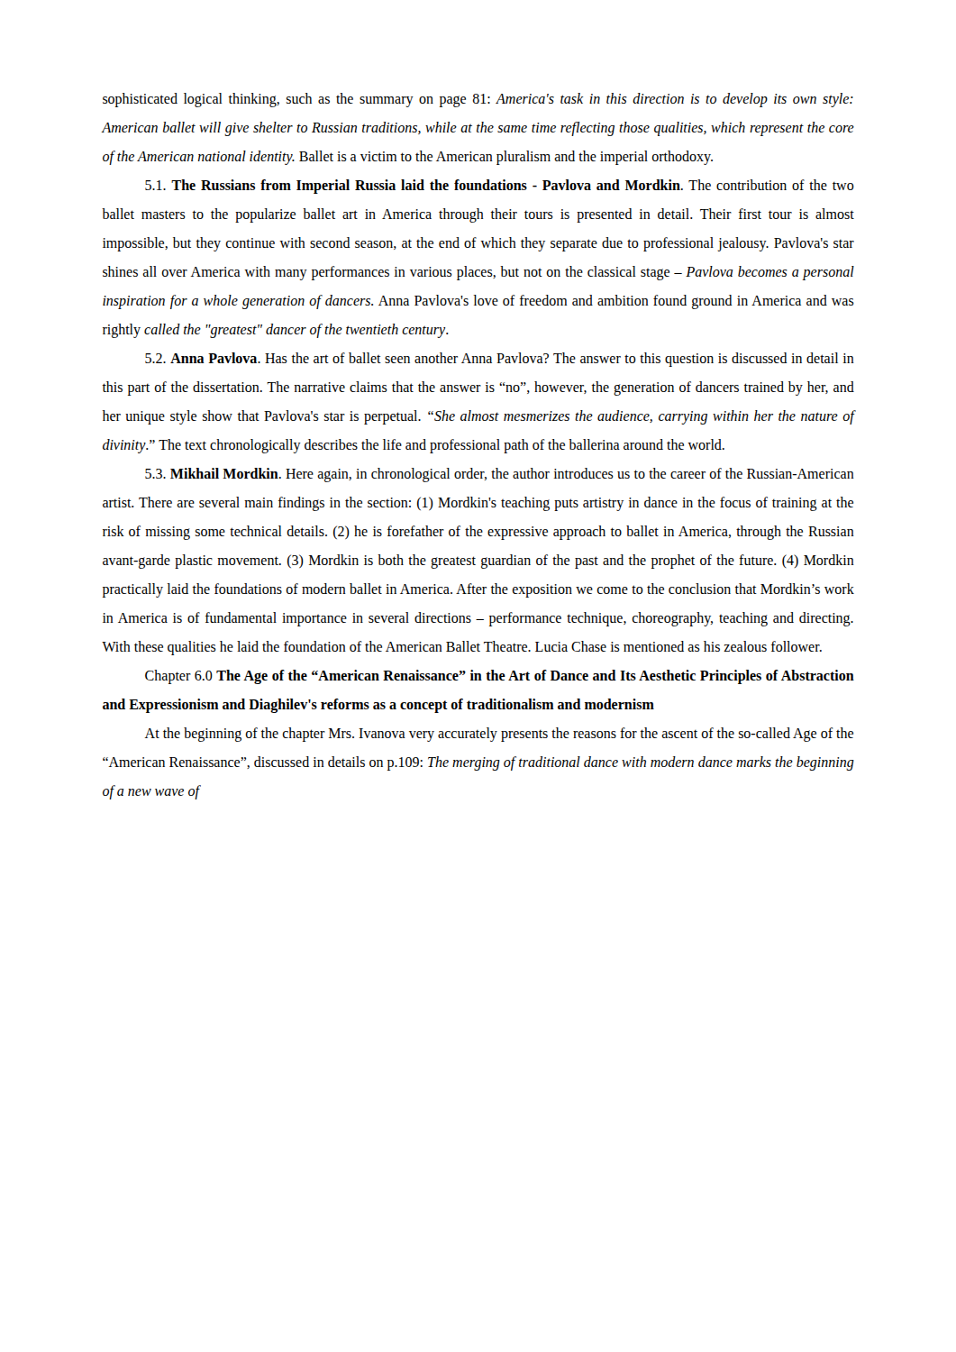sophisticated logical thinking, such as the summary on page 81: America's task in this direction is to develop its own style: American ballet will give shelter to Russian traditions, while at the same time reflecting those qualities, which represent the core of the American national identity. Ballet is a victim to the American pluralism and the imperial orthodoxy.
5.1. The Russians from Imperial Russia laid the foundations - Pavlova and Mordkin. The contribution of the two ballet masters to the popularize ballet art in America through their tours is presented in detail. Their first tour is almost impossible, but they continue with second season, at the end of which they separate due to professional jealousy. Pavlova's star shines all over America with many performances in various places, but not on the classical stage – Pavlova becomes a personal inspiration for a whole generation of dancers. Anna Pavlova's love of freedom and ambition found ground in America and was rightly called the "greatest" dancer of the twentieth century.
5.2. Anna Pavlova. Has the art of ballet seen another Anna Pavlova? The answer to this question is discussed in detail in this part of the dissertation. The narrative claims that the answer is “no”, however, the generation of dancers trained by her, and her unique style show that Pavlova's star is perpetual. “She almost mesmerizes the audience, carrying within her the nature of divinity.” The text chronologically describes the life and professional path of the ballerina around the world.
5.3. Mikhail Mordkin. Here again, in chronological order, the author introduces us to the career of the Russian-American artist. There are several main findings in the section: (1) Mordkin's teaching puts artistry in dance in the focus of training at the risk of missing some technical details. (2) he is forefather of the expressive approach to ballet in America, through the Russian avant-garde plastic movement. (3) Mordkin is both the greatest guardian of the past and the prophet of the future. (4) Mordkin practically laid the foundations of modern ballet in America. After the exposition we come to the conclusion that Mordkin’s work in America is of fundamental importance in several directions – performance technique, choreography, teaching and directing. With these qualities he laid the foundation of the American Ballet Theatre. Lucia Chase is mentioned as his zealous follower.
Chapter 6.0 The Age of the “American Renaissance” in the Art of Dance and Its Aesthetic Principles of Abstraction and Expressionism and Diaghilev's reforms as a concept of traditionalism and modernism
At the beginning of the chapter Mrs. Ivanova very accurately presents the reasons for the ascent of the so-called Age of the “American Renaissance”, discussed in details on p.109: The merging of traditional dance with modern dance marks the beginning of a new wave of